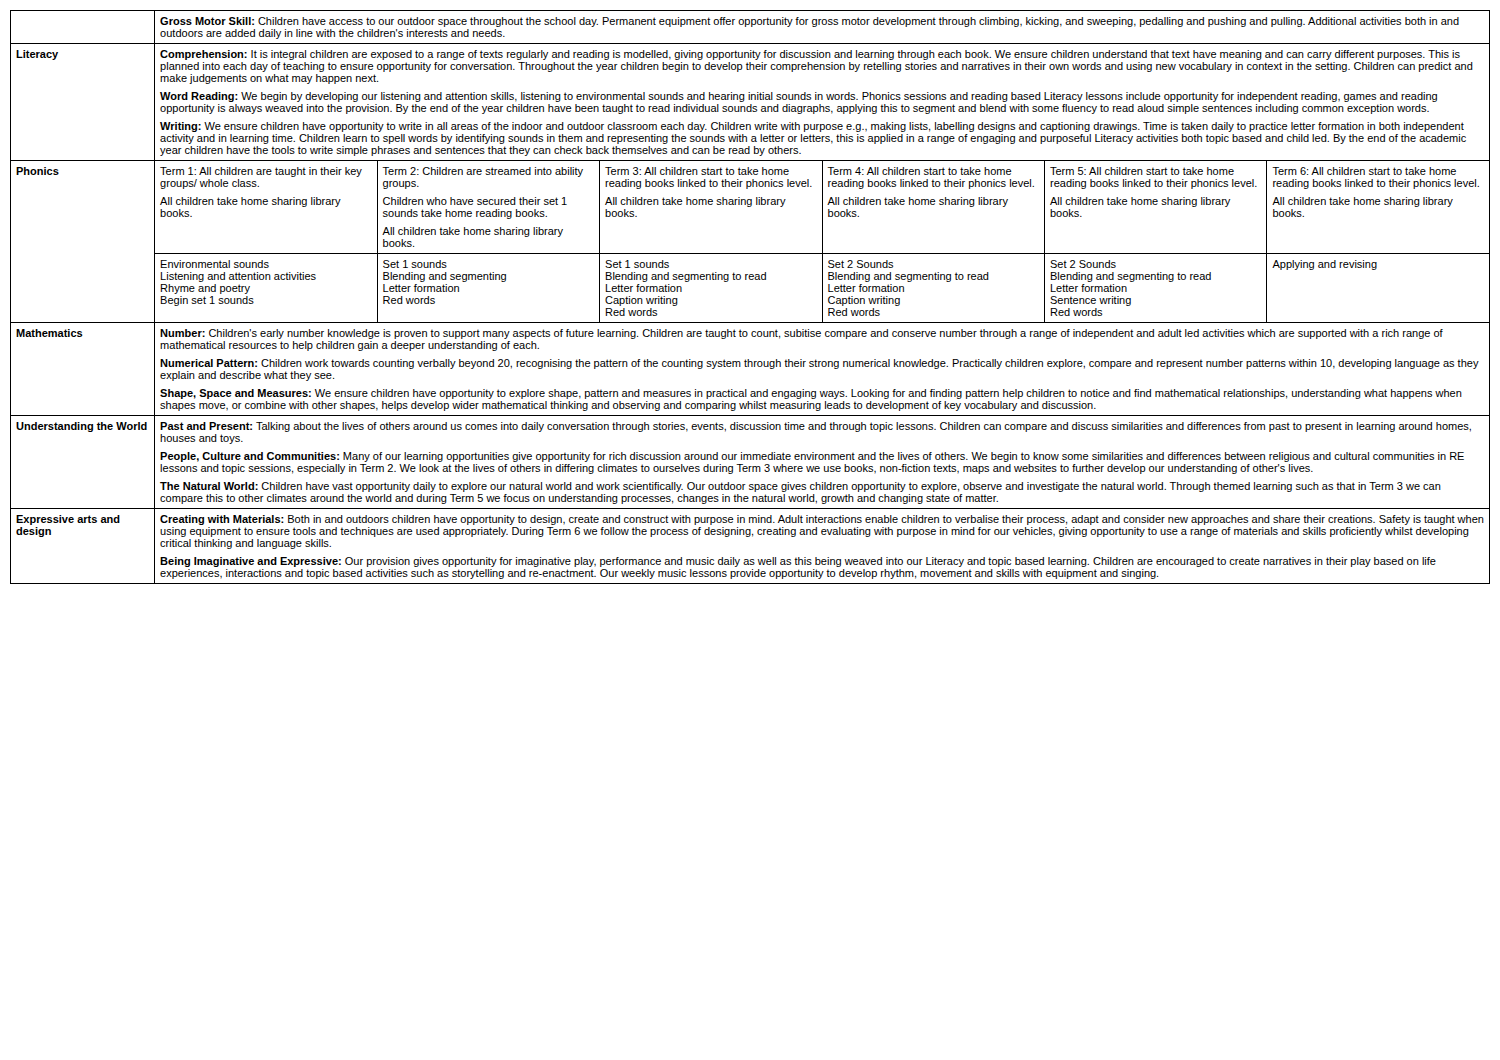| | Gross Motor Skill: Children have access to our outdoor space throughout the school day. Permanent equipment offer opportunity for gross motor development through climbing, kicking, and sweeping, pedalling and pushing and pulling. Additional activities both in and outdoors are added daily in line with the children's interests and needs. |
| Literacy | Comprehension: It is integral children are exposed to a range of texts regularly and reading is modelled, giving opportunity for discussion and learning through each book. We ensure children understand that text have meaning and can carry different purposes. This is planned into each day of teaching to ensure opportunity for conversation. Throughout the year children begin to develop their comprehension by retelling stories and narratives in their own words and using new vocabulary in context in the setting. Children can predict and make judgements on what may happen next. Word Reading: We begin by developing our listening and attention skills, listening to environmental sounds and hearing initial sounds in words. Phonics sessions and reading based Literacy lessons include opportunity for independent reading, games and reading opportunity is always weaved into the provision. By the end of the year children have been taught to read individual sounds and diagraphs, applying this to segment and blend with some fluency to read aloud simple sentences including common exception words. Writing: We ensure children have opportunity to write in all areas of the indoor and outdoor classroom each day. Children write with purpose e.g., making lists, labelling designs and captioning drawings. Time is taken daily to practice letter formation in both independent activity and in learning time. Children learn to spell words by identifying sounds in them and representing the sounds with a letter or letters, this is applied in a range of engaging and purposeful Literacy activities both topic based and child led. By the end of the academic year children have the tools to write simple phrases and sentences that they can check back themselves and can be read by others. |
| Phonics | Term 1: All children are taught in their key groups/ whole class. All children take home sharing library books. | Term 2: Children are streamed into ability groups. Children who have secured their set 1 sounds take home reading books. All children take home sharing library books. | Term 3: All children start to take home reading books linked to their phonics level. All children take home sharing library books. | Term 4: All children start to take home reading books linked to their phonics level. All children take home sharing library books. | Term 5: All children start to take home reading books linked to their phonics level. All children take home sharing library books. | Term 6: All children start to take home reading books linked to their phonics level. All children take home sharing library books. |
| Environmental sounds Listening and attention activities Rhyme and poetry Begin set 1 sounds | Set 1 sounds Blending and segmenting Letter formation Red words | Set 1 sounds Blending and segmenting to read Letter formation Caption writing Red words | Set 2 Sounds Blending and segmenting to read Letter formation Caption writing Red words | Set 2 Sounds Blending and segmenting to read Letter formation Sentence writing Red words | Applying and revising |
| Mathematics | Number: Children's early number knowledge is proven to support many aspects of future learning. Children are taught to count, subitise compare and conserve number through a range of independent and adult led activities which are supported with a rich range of mathematical resources to help children gain a deeper understanding of each. Numerical Pattern: Children work towards counting verbally beyond 20, recognising the pattern of the counting system through their strong numerical knowledge. Practically children explore, compare and represent number patterns within 10, developing language as they explain and describe what they see. Shape, Space and Measures: We ensure children have opportunity to explore shape, pattern and measures in practical and engaging ways. Looking for and finding pattern help children to notice and find mathematical relationships, understanding what happens when shapes move, or combine with other shapes, helps develop wider mathematical thinking and observing and comparing whilst measuring leads to development of key vocabulary and discussion. |
| Understanding the World | Past and Present: Talking about the lives of others around us comes into daily conversation through stories, events, discussion time and through topic lessons. Children can compare and discuss similarities and differences from past to present in learning around homes, houses and toys. People, Culture and Communities: Many of our learning opportunities give opportunity for rich discussion around our immediate environment and the lives of others. We begin to know some similarities and differences between religious and cultural communities in RE lessons and topic sessions, especially in Term 2. We look at the lives of others in differing climates to ourselves during Term 3 where we use books, non-fiction texts, maps and websites to further develop our understanding of other's lives. The Natural World: Children have vast opportunity daily to explore our natural world and work scientifically. Our outdoor space gives children opportunity to explore, observe and investigate the natural world. Through themed learning such as that in Term 3 we can compare this to other climates around the world and during Term 5 we focus on understanding processes, changes in the natural world, growth and changing state of matter. |
| Expressive arts and design | Creating with Materials: Both in and outdoors children have opportunity to design, create and construct with purpose in mind. Adult interactions enable children to verbalise their process, adapt and consider new approaches and share their creations. Safety is taught when using equipment to ensure tools and techniques are used appropriately. During Term 6 we follow the process of designing, creating and evaluating with purpose in mind for our vehicles, giving opportunity to use a range of materials and skills proficiently whilst developing critical thinking and language skills. Being Imaginative and Expressive: Our provision gives opportunity for imaginative play, performance and music daily as well as this being weaved into our Literacy and topic based learning. Children are encouraged to create narratives in their play based on life experiences, interactions and topic based activities such as storytelling and re-enactment. Our weekly music lessons provide opportunity to develop rhythm, movement and skills with equipment and singing. |